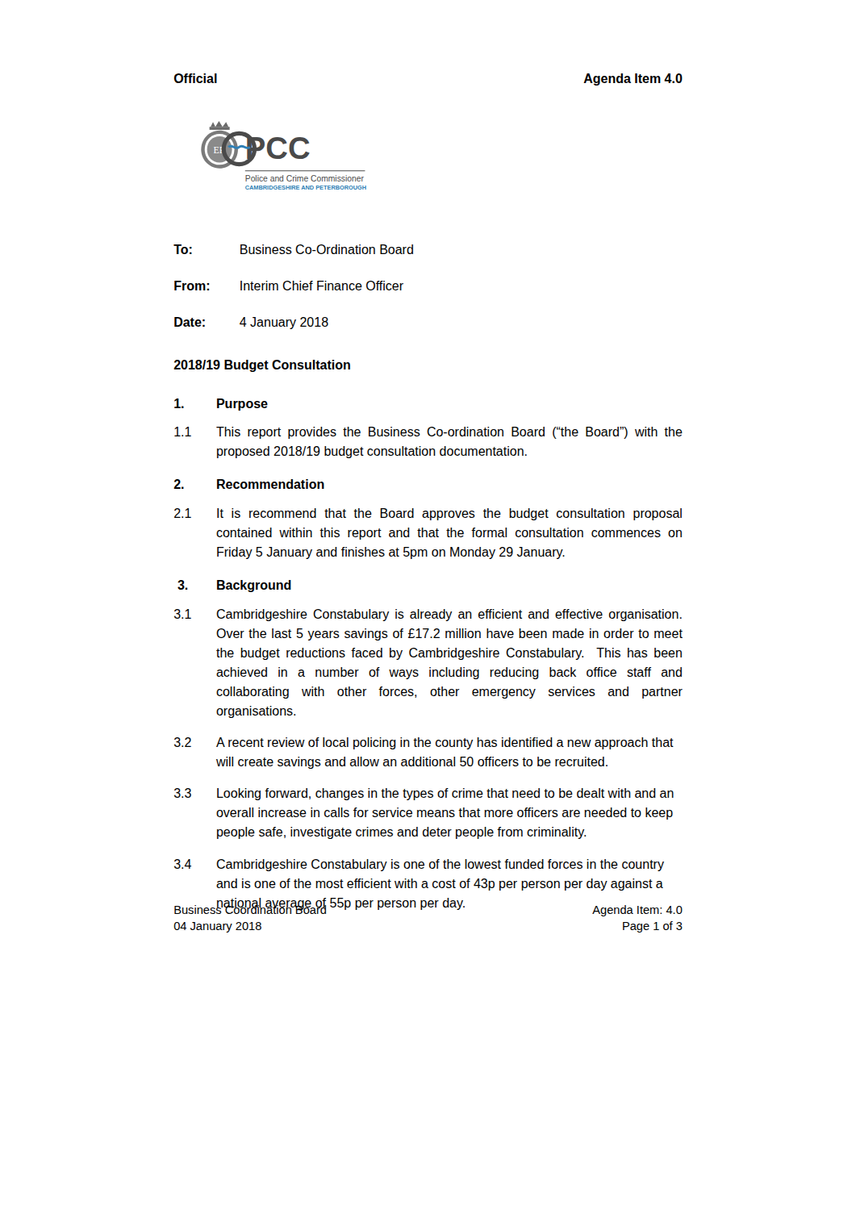Official
Agenda Item 4.0
ER PCC Police and Crime Commissioner CAMBRIDGESHIRE AND PETERBOROUGH
To:
Business Co-Ordination Board
From:
Interim Chief Finance Officer
Date:
4 January 2018
2018/19 Budget Consultation
1.
Purpose
1.1
This report provides the Business Co-ordination Board (“the Board”) with the proposed 2018/19 budget consultation documentation.
2.
Recommendation
2.1
It is recommend that the Board approves the budget consultation proposal contained within this report and that the formal consultation commences on Friday 5 January and finishes at 5pm on Monday 29 January.
3.
Background
3.1
Cambridgeshire Constabulary is already an efficient and effective organisation. Over the last 5 years savings of £17.2 million have been made in order to meet the budget reductions faced by Cambridgeshire Constabulary. This has been achieved in a number of ways including reducing back office staff and collaborating with other forces, other emergency services and partner organisations.
3.2
A recent review of local policing in the county has identified a new approach that will create savings and allow an additional 50 officers to be recruited.
3.3
Looking forward, changes in the types of crime that need to be dealt with and an overall increase in calls for service means that more officers are needed to keep people safe, investigate crimes and deter people from criminality.
3.4
Cambridgeshire Constabulary is one of the lowest funded forces in the country and is one of the most efficient with a cost of 43p per person per day against a national average of 55p per person per day.
Business Coordination Board
04 January 2018
Agenda Item: 4.0
Page 1 of 3